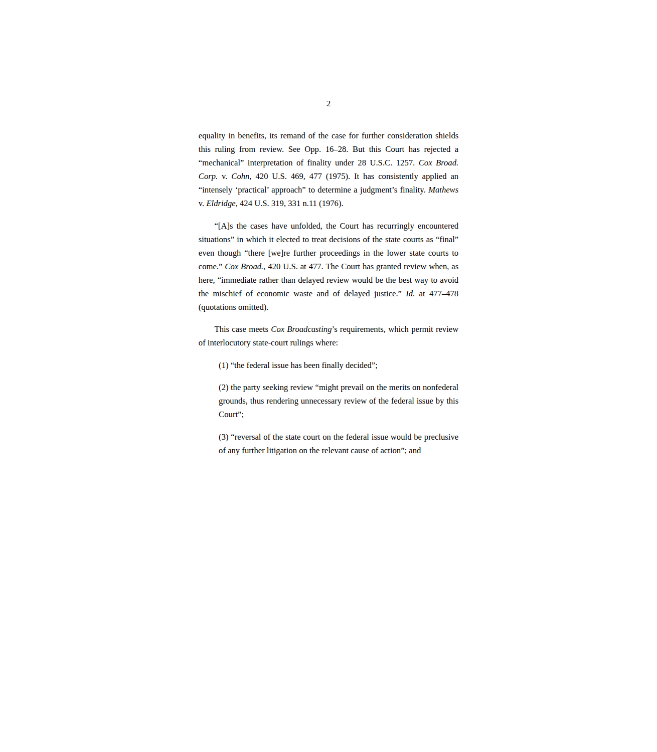2
equality in benefits, its remand of the case for further consideration shields this ruling from review. See Opp. 16–28. But this Court has rejected a “mechanical” interpretation of finality under 28 U.S.C. 1257. Cox Broad. Corp. v. Cohn, 420 U.S. 469, 477 (1975). It has consistently applied an “intensely ‘practical’ approach” to determine a judgment’s finality. Mathews v. Eldridge, 424 U.S. 319, 331 n.11 (1976).
“[A]s the cases have unfolded, the Court has recurringly encountered situations” in which it elected to treat decisions of the state courts as “final” even though “there [we]re further proceedings in the lower state courts to come.” Cox Broad., 420 U.S. at 477. The Court has granted review when, as here, “immediate rather than delayed review would be the best way to avoid the mischief of economic waste and of delayed justice.” Id. at 477–478 (quotations omitted).
This case meets Cox Broadcasting’s requirements, which permit review of interlocutory state-court rulings where:
(1) “the federal issue has been finally decided”;
(2) the party seeking review “might prevail on the merits on nonfederal grounds, thus rendering unnecessary review of the federal issue by this Court”;
(3) “reversal of the state court on the federal issue would be preclusive of any further litigation on the relevant cause of action”; and